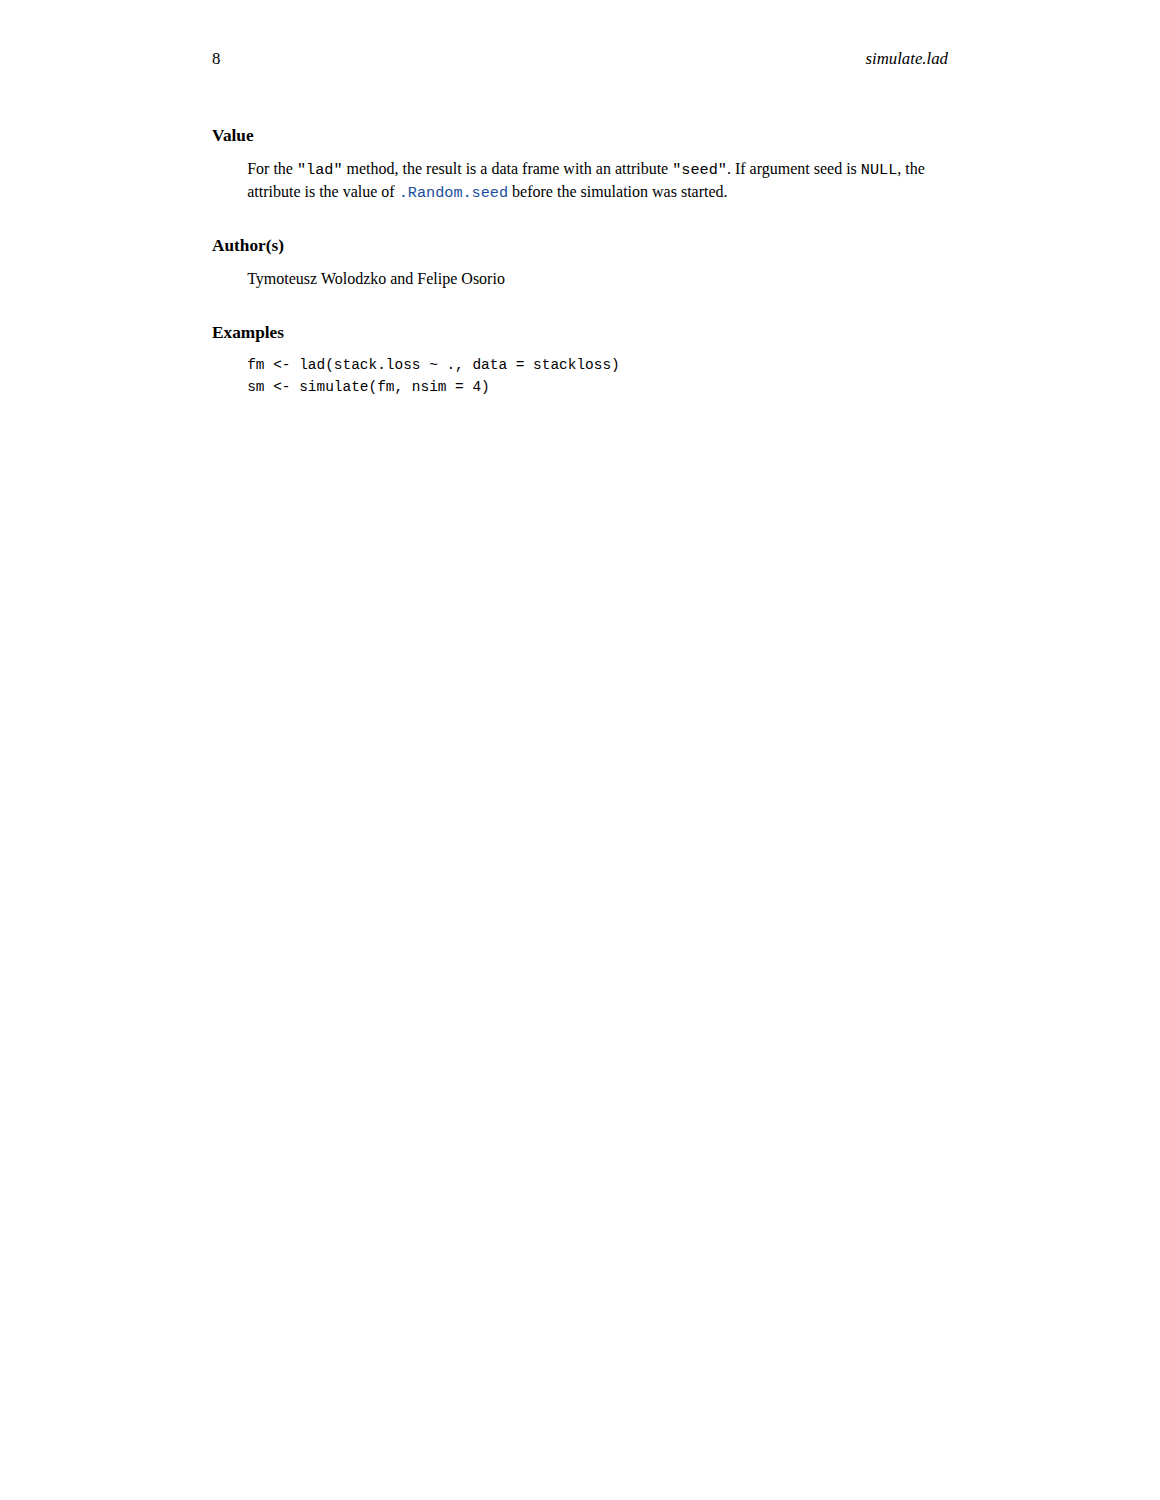8 simulate.lad
Value
For the "lad" method, the result is a data frame with an attribute "seed". If argument seed is NULL, the attribute is the value of .Random.seed before the simulation was started.
Author(s)
Tymoteusz Wolodzko and Felipe Osorio
Examples
fm <- lad(stack.loss ~ ., data = stackloss)
sm <- simulate(fm, nsim = 4)